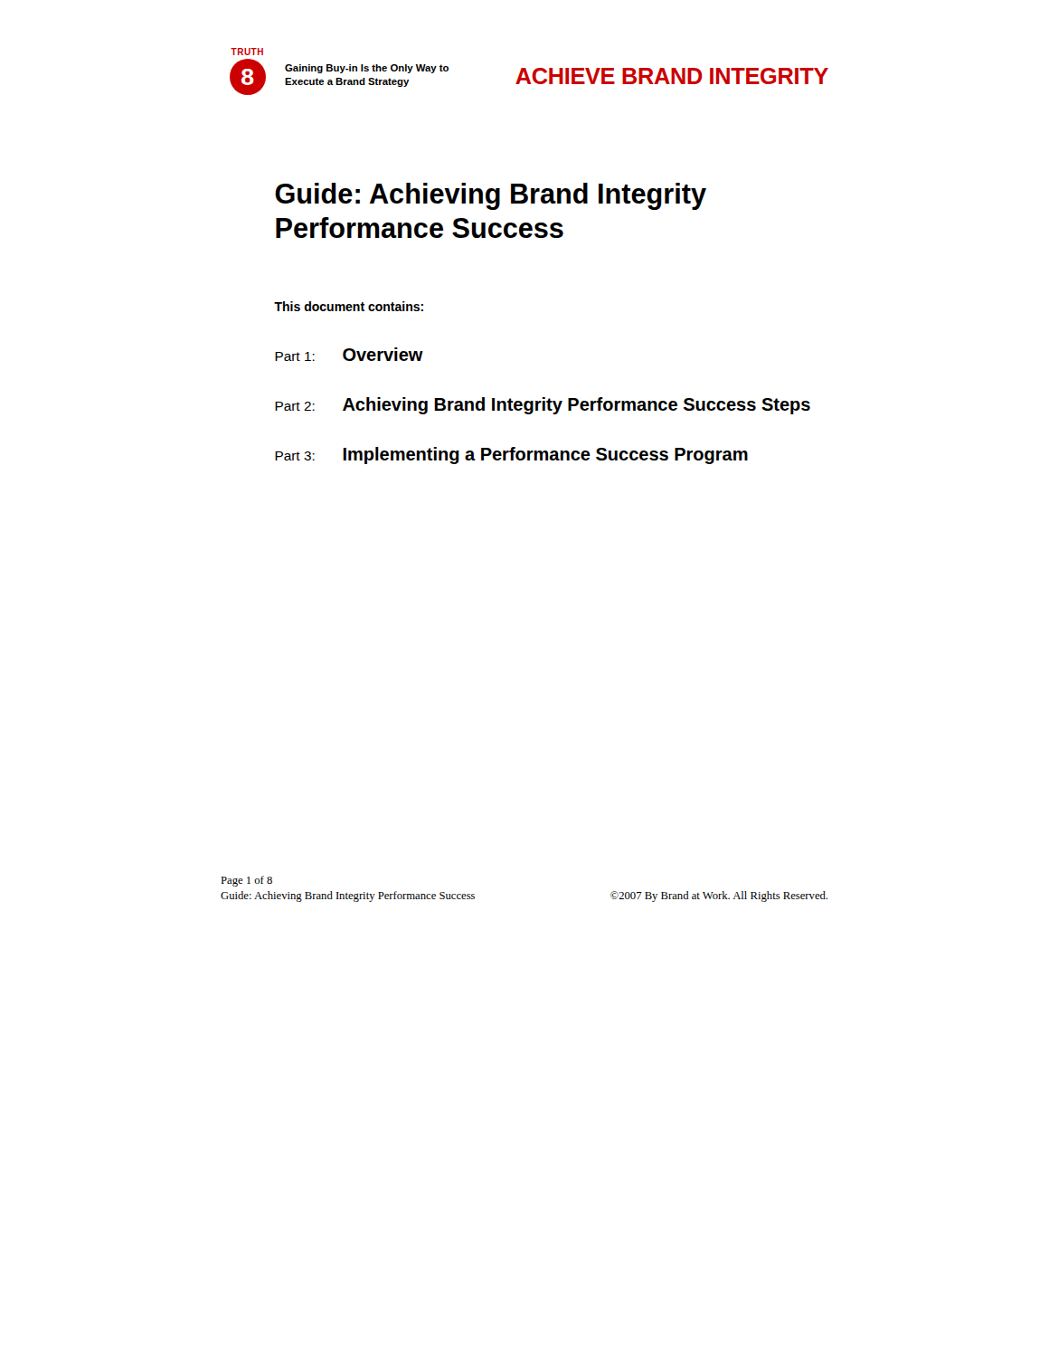TRUTH
8
Gaining Buy-in Is the Only Way to
Execute a Brand Strategy
ACHIEVE BRAND INTEGRITY
Guide: Achieving Brand Integrity Performance Success
This document contains:
Part 1: Overview
Part 2: Achieving Brand Integrity Performance Success Steps
Part 3: Implementing a Performance Success Program
Page 1 of 8
Guide: Achieving Brand Integrity Performance Success
©2007 By Brand at Work. All Rights Reserved.